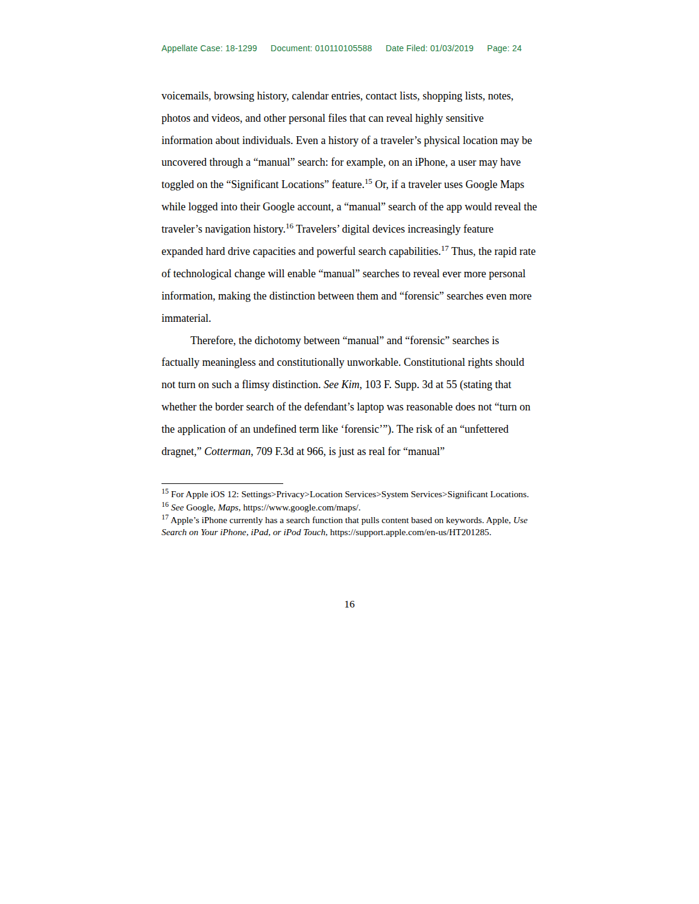Appellate Case: 18-1299 Document: 010110105588 Date Filed: 01/03/2019 Page: 24
voicemails, browsing history, calendar entries, contact lists, shopping lists, notes, photos and videos, and other personal files that can reveal highly sensitive information about individuals. Even a history of a traveler’s physical location may be uncovered through a “manual” search: for example, on an iPhone, a user may have toggled on the “Significant Locations” feature.15 Or, if a traveler uses Google Maps while logged into their Google account, a “manual” search of the app would reveal the traveler’s navigation history.16 Travelers’ digital devices increasingly feature expanded hard drive capacities and powerful search capabilities.17 Thus, the rapid rate of technological change will enable “manual” searches to reveal ever more personal information, making the distinction between them and “forensic” searches even more immaterial.
Therefore, the dichotomy between “manual” and “forensic” searches is factually meaningless and constitutionally unworkable. Constitutional rights should not turn on such a flimsy distinction. See Kim, 103 F. Supp. 3d at 55 (stating that whether the border search of the defendant’s laptop was reasonable does not “turn on the application of an undefined term like ‘forensic’”). The risk of an “unfettered dragnet,” Cotterman, 709 F.3d at 966, is just as real for “manual”
15 For Apple iOS 12: Settings>Privacy>Location Services>System Services>Significant Locations.
16 See Google, Maps, https://www.google.com/maps/.
17 Apple’s iPhone currently has a search function that pulls content based on keywords. Apple, Use Search on Your iPhone, iPad, or iPod Touch, https://support.apple.com/en-us/HT201285.
16